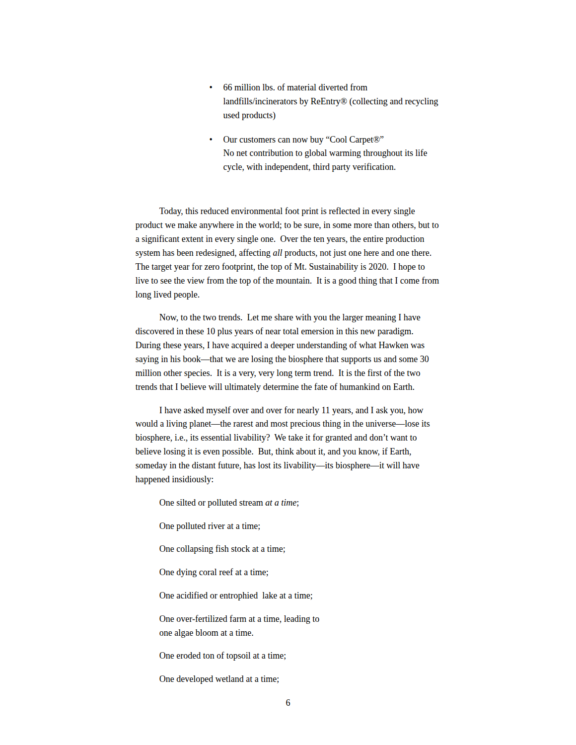66 million lbs. of material diverted from landfills/incinerators by ReEntry® (collecting and recycling used products)
Our customers can now buy “Cool Carpet®”
No net contribution to global warming throughout its life cycle, with independent, third party verification.
Today, this reduced environmental foot print is reflected in every single product we make anywhere in the world; to be sure, in some more than others, but to a significant extent in every single one. Over the ten years, the entire production system has been redesigned, affecting all products, not just one here and one there. The target year for zero footprint, the top of Mt. Sustainability is 2020. I hope to live to see the view from the top of the mountain. It is a good thing that I come from long lived people.
Now, to the two trends. Let me share with you the larger meaning I have discovered in these 10 plus years of near total emersion in this new paradigm. During these years, I have acquired a deeper understanding of what Hawken was saying in his book—that we are losing the biosphere that supports us and some 30 million other species. It is a very, very long term trend. It is the first of the two trends that I believe will ultimately determine the fate of humankind on Earth.
I have asked myself over and over for nearly 11 years, and I ask you, how would a living planet—the rarest and most precious thing in the universe—lose its biosphere, i.e., its essential livability? We take it for granted and don’t want to believe losing it is even possible. But, think about it, and you know, if Earth, someday in the distant future, has lost its livability—its biosphere—it will have happened insidiously:
One silted or polluted stream at a time;
One polluted river at a time;
One collapsing fish stock at a time;
One dying coral reef at a time;
One acidified or entrophied lake at a time;
One over-fertilized farm at a time, leading to
one algae bloom at a time.
One eroded ton of topsoil at a time;
One developed wetland at a time;
6